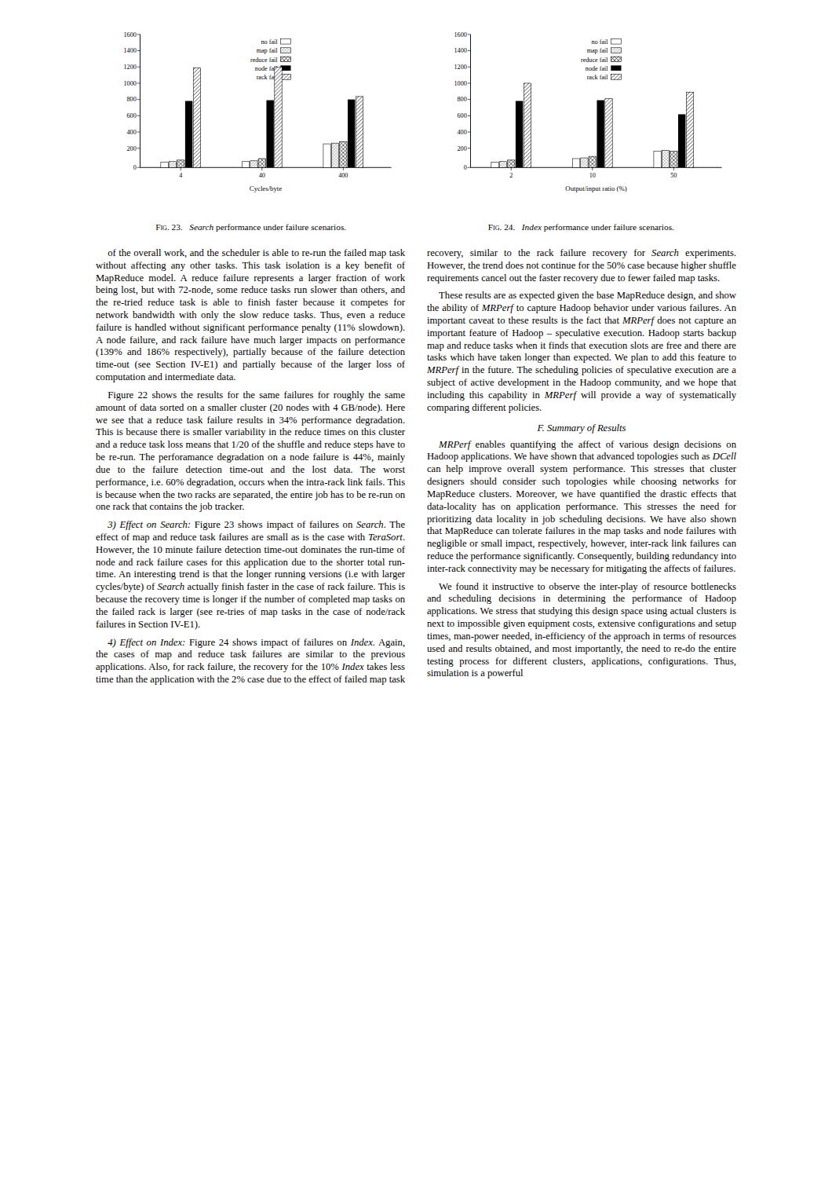1600 1400 1200 1000 800 600 400 200 0 no fail map fail reduce fail node fail rack fail 4 40 400 Cycles/byte
Fig. 23. Search performance under failure scenarios.
1600 1400 1200 1000 800 600 400 200 0 no fail map fail reduce fail node fail rack fail 2 10 50 Output/input ratio (%)
Fig. 24. Index performance under failure scenarios.
of the overall work, and the scheduler is able to re-run the failed map task without affecting any other tasks. This task isolation is a key benefit of MapReduce model. A reduce failure represents a larger fraction of work being lost, but with 72-node, some reduce tasks run slower than others, and the re-tried reduce task is able to finish faster because it competes for network bandwidth with only the slow reduce tasks. Thus, even a reduce failure is handled without significant performance penalty (11% slowdown). A node failure, and rack failure have much larger impacts on performance (139% and 186% respectively), partially because of the failure detection time-out (see Section IV-E1) and partially because of the larger loss of computation and intermediate data.
Figure 22 shows the results for the same failures for roughly the same amount of data sorted on a smaller cluster (20 nodes with 4 GB/node). Here we see that a reduce task failure results in 34% performance degradation. This is because there is smaller variability in the reduce times on this cluster and a reduce task loss means that 1/20 of the shuffle and reduce steps have to be re-run. The perforamance degradation on a node failure is 44%, mainly due to the failure detection time-out and the lost data. The worst performance, i.e. 60% degradation, occurs when the intra-rack link fails. This is because when the two racks are separated, the entire job has to be re-run on one rack that contains the job tracker.
3) Effect on Search: Figure 23 shows impact of failures on Search. The effect of map and reduce task failures are small as is the case with TeraSort. However, the 10 minute failure detection time-out dominates the run-time of node and rack failure cases for this application due to the shorter total run-time. An interesting trend is that the longer running versions (i.e with larger cycles/byte) of Search actually finish faster in the case of rack failure. This is because the recovery time is longer if the number of completed map tasks on the failed rack is larger (see re-tries of map tasks in the case of node/rack failures in Section IV-E1).
4) Effect on Index: Figure 24 shows impact of failures on Index. Again, the cases of map and reduce task failures are similar to the previous applications. Also, for rack failure, the recovery for the 10% Index takes less time than the application with the 2% case due to the effect of failed map task recovery, similar to the rack failure recovery for Search experiments. However, the trend does not continue for the 50% case because higher shuffle requirements cancel out the faster recovery due to fewer failed map tasks.
These results are as expected given the base MapReduce design, and show the ability of MRPerf to capture Hadoop behavior under various failures. An important caveat to these results is the fact that MRPerf does not capture an important feature of Hadoop – speculative execution. Hadoop starts backup map and reduce tasks when it finds that execution slots are free and there are tasks which have taken longer than expected. We plan to add this feature to MRPerf in the future. The scheduling policies of speculative execution are a subject of active development in the Hadoop community, and we hope that including this capability in MRPerf will provide a way of systematically comparing different policies.
F. Summary of Results
MRPerf enables quantifying the affect of various design decisions on Hadoop applications. We have shown that advanced topologies such as DCell can help improve overall system performance. This stresses that cluster designers should consider such topologies while choosing networks for MapReduce clusters. Moreover, we have quantified the drastic effects that data-locality has on application performance. This stresses the need for prioritizing data locality in job scheduling decisions. We have also shown that MapReduce can tolerate failures in the map tasks and node failures with negligible or small impact, respectively, however, inter-rack link failures can reduce the performance significantly. Consequently, building redundancy into inter-rack connectivity may be necessary for mitigating the affects of failures.
We found it instructive to observe the inter-play of resource bottlenecks and scheduling decisions in determining the performance of Hadoop applications. We stress that studying this design space using actual clusters is next to impossible given equipment costs, extensive configurations and setup times, man-power needed, in-efficiency of the approach in terms of resources used and results obtained, and most importantly, the need to re-do the entire testing process for different clusters, applications, configurations. Thus, simulation is a powerful